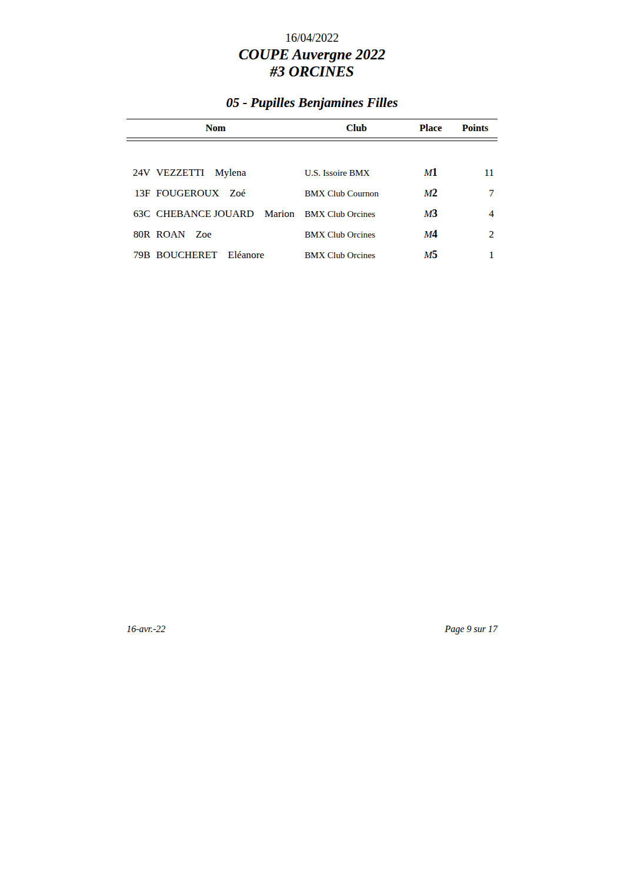16/04/2022
COUPE Auvergne 2022
#3 ORCINES
05 - Pupilles Benjamines Filles
| Nom | Club | Place | Points |
| --- | --- | --- | --- |
| 24V | VEZZETTI Mylena | U.S. Issoire BMX | M 1 | 11 |
| 13F | FOUGEROUX Zoé | BMX Club Cournon | M 2 | 7 |
| 63C | CHEBANCE JOUARD Marion | BMX Club Orcines | M 3 | 4 |
| 80R | ROAN Zoe | BMX Club Orcines | M 4 | 2 |
| 79B | BOUCHERET Eléanore | BMX Club Orcines | M 5 | 1 |
16-avr.-22 Page 9 sur 17